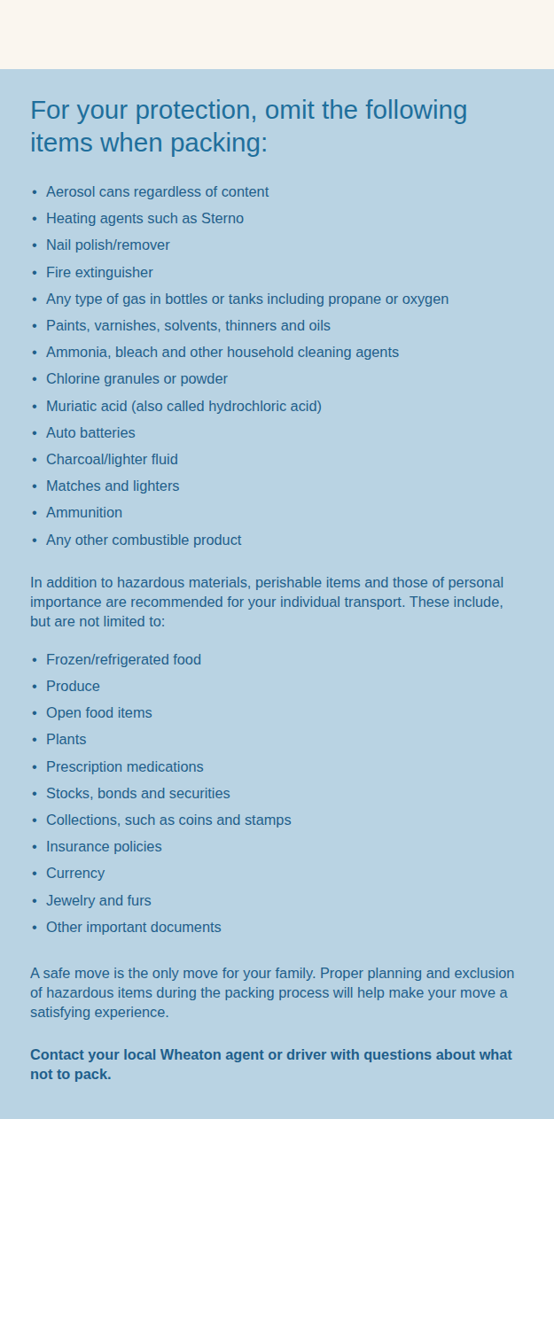For your protection, omit the following items when packing:
Aerosol cans regardless of content
Heating agents such as Sterno
Nail polish/remover
Fire extinguisher
Any type of gas in bottles or tanks including propane or oxygen
Paints, varnishes, solvents, thinners and oils
Ammonia, bleach and other household cleaning agents
Chlorine granules or powder
Muriatic acid (also called hydrochloric acid)
Auto batteries
Charcoal/lighter fluid
Matches and lighters
Ammunition
Any other combustible product
In addition to hazardous materials, perishable items and those of personal importance are recommended for your individual transport. These include, but are not limited to:
Frozen/refrigerated food
Produce
Open food items
Plants
Prescription medications
Stocks, bonds and securities
Collections, such as coins and stamps
Insurance policies
Currency
Jewelry and furs
Other important documents
A safe move is the only move for your family. Proper planning and exclusion of hazardous items during the packing process will help make your move a satisfying experience.
Contact your local Wheaton agent or driver with questions about what not to pack.